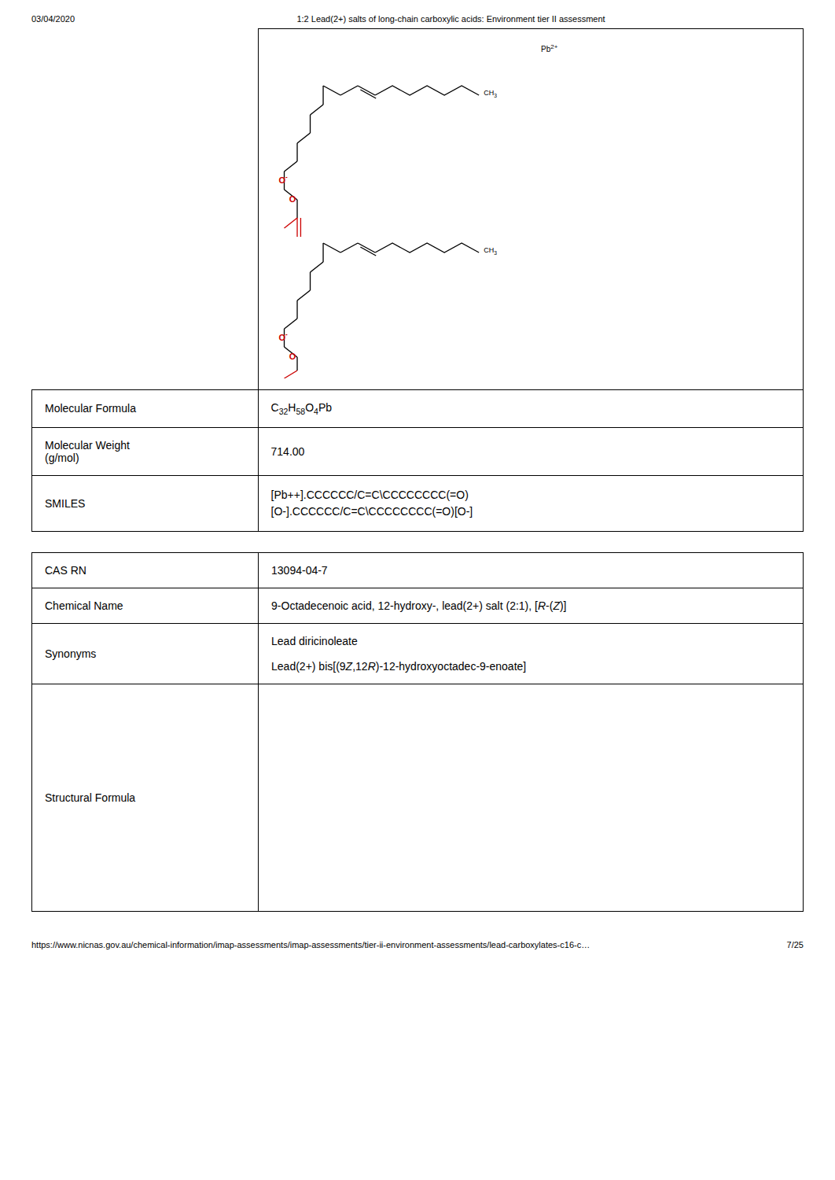03/04/2020
1:2 Lead(2+) salts of long-chain carboxylic acids: Environment tier II assessment
| | Pb 2+ CH 3 CH 3 O - O O - O |
| Molecular Formula | C 32 H 58 O 4 Pb |
| Molecular Weight (g/mol) | 714.00 |
| SMILES | [Pb++].CCCCCC/C=C\CCCCCCCC(=O) [O-].CCCCCC/C=C\CCCCCCCC(=O)[O-] |
| CAS RN | 13094-04-7 |
| Chemical Name | 9-Octadecenoic acid, 12-hydroxy-, lead(2+) salt (2:1), [ R -( Z )] |
| Synonyms | Lead diricinoleate Lead(2+) bis[(9 Z ,12 R )-12-hydroxyoctadec-9-enoate] |
| Structural Formula | |
https://www.nicnas.gov.au/chemical-information/imap-assessments/imap-assessments/tier-ii-environment-assessments/lead-carboxylates-c16-c…
7/25